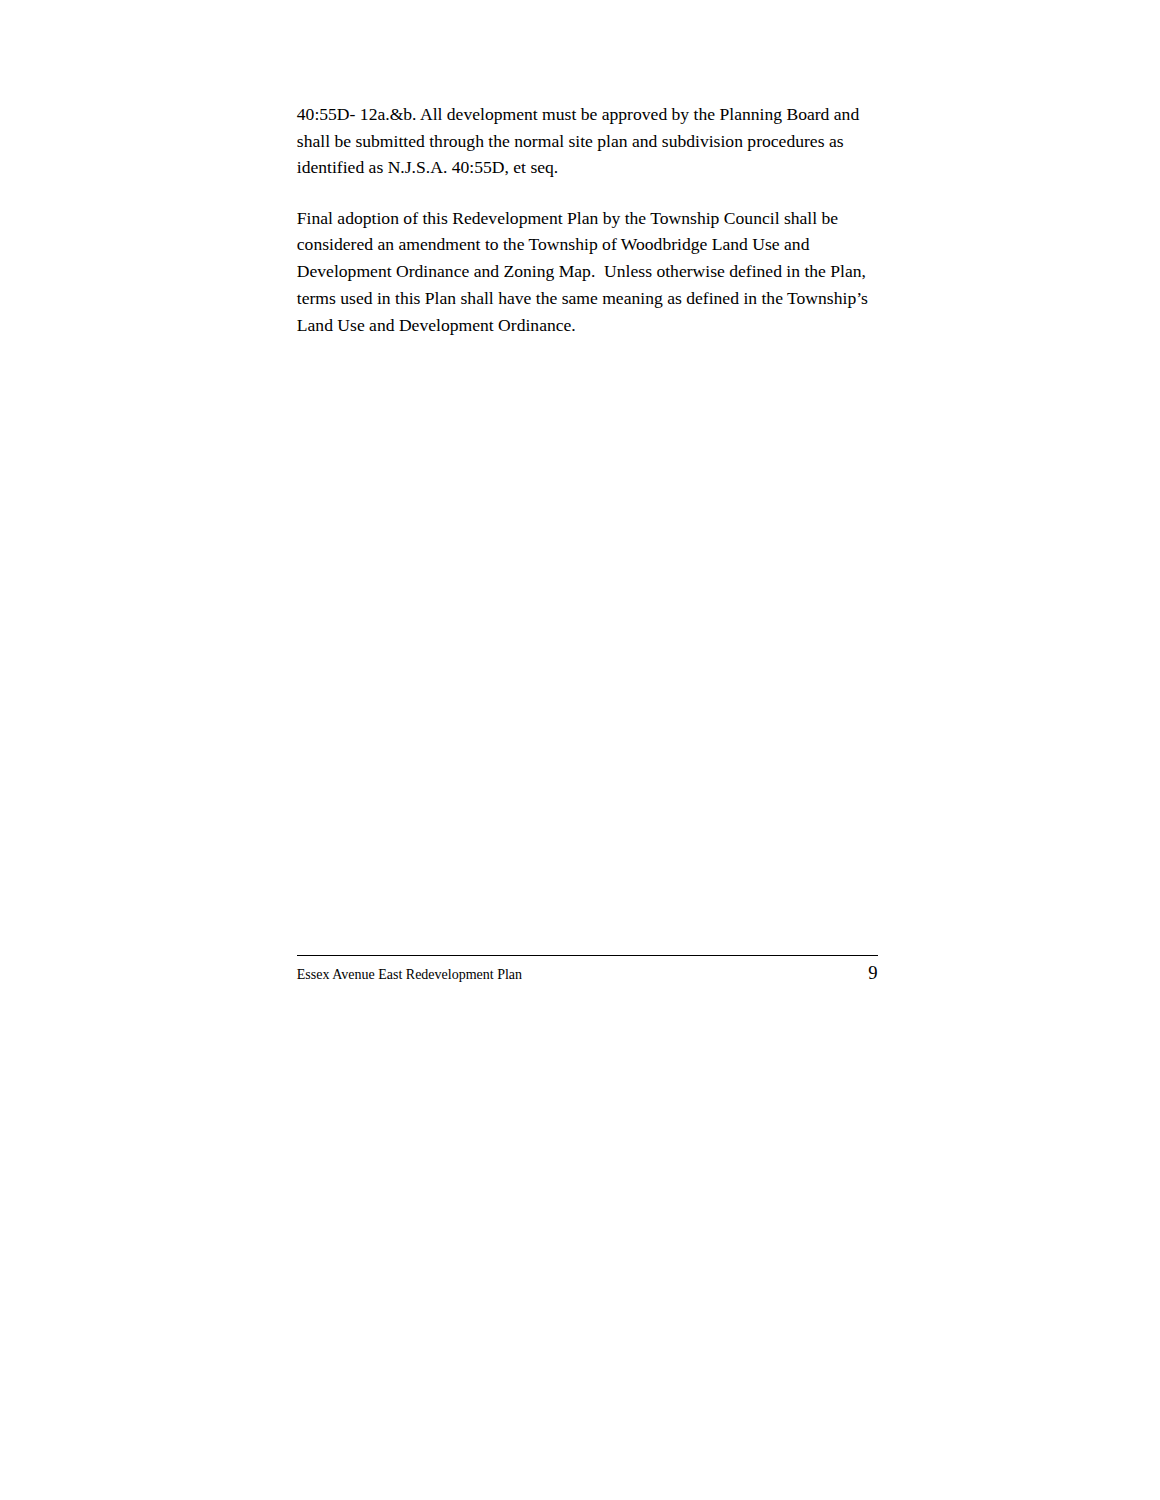40:55D- 12a.&b. All development must be approved by the Planning Board and shall be submitted through the normal site plan and subdivision procedures as identified as N.J.S.A. 40:55D, et seq.
Final adoption of this Redevelopment Plan by the Township Council shall be considered an amendment to the Township of Woodbridge Land Use and Development Ordinance and Zoning Map. Unless otherwise defined in the Plan, terms used in this Plan shall have the same meaning as defined in the Township’s Land Use and Development Ordinance.
Essex Avenue East Redevelopment Plan 9